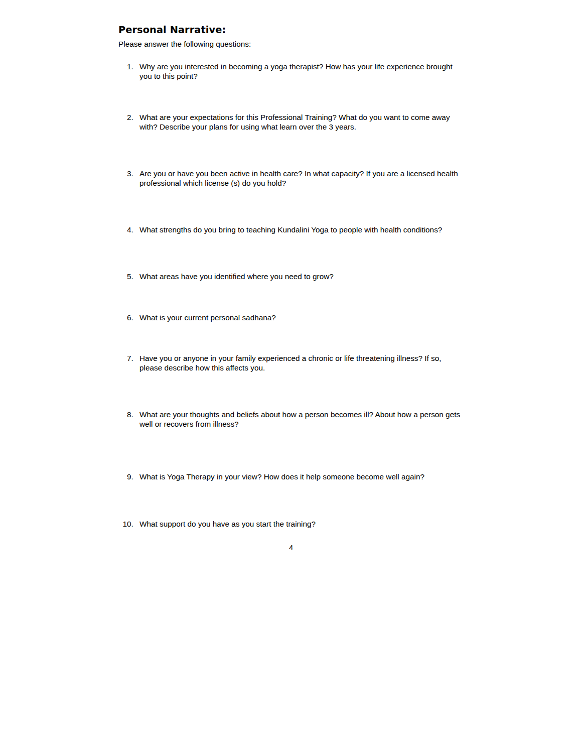Personal Narrative:
Please answer the following questions:
Why are you interested in becoming a yoga therapist? How has your life experience brought you to this point?
What are your expectations for this Professional Training? What do you want to come away with? Describe your plans for using what learn over the 3 years.
Are you or have you been active in health care? In what capacity? If you are a licensed health professional which license (s) do you hold?
What strengths do you bring to teaching Kundalini Yoga to people with health conditions?
What areas have you identified where you need to grow?
What is your current personal sadhana?
Have you or anyone in your family experienced a chronic or life threatening illness? If so, please describe how this affects you.
What are your thoughts and beliefs about how a person becomes ill? About how a person gets well or recovers from illness?
What is Yoga Therapy in your view? How does it help someone become well again?
What support do you have as you start the training?
4